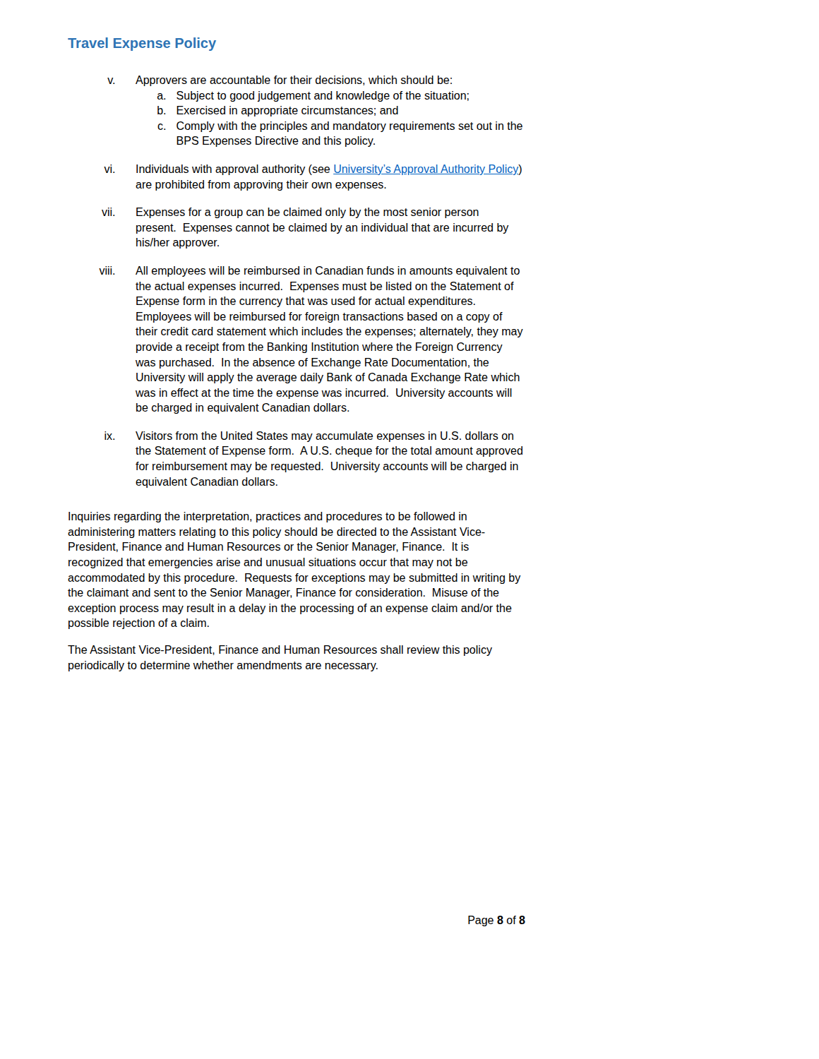Travel Expense Policy
Approvers are accountable for their decisions, which should be:
Subject to good judgement and knowledge of the situation;
Exercised in appropriate circumstances; and
Comply with the principles and mandatory requirements set out in the BPS Expenses Directive and this policy.
Individuals with approval authority (see University’s Approval Authority Policy) are prohibited from approving their own expenses.
Expenses for a group can be claimed only by the most senior person present. Expenses cannot be claimed by an individual that are incurred by his/her approver.
All employees will be reimbursed in Canadian funds in amounts equivalent to the actual expenses incurred. Expenses must be listed on the Statement of Expense form in the currency that was used for actual expenditures. Employees will be reimbursed for foreign transactions based on a copy of their credit card statement which includes the expenses; alternately, they may provide a receipt from the Banking Institution where the Foreign Currency was purchased. In the absence of Exchange Rate Documentation, the University will apply the average daily Bank of Canada Exchange Rate which was in effect at the time the expense was incurred. University accounts will be charged in equivalent Canadian dollars.
Visitors from the United States may accumulate expenses in U.S. dollars on the Statement of Expense form. A U.S. cheque for the total amount approved for reimbursement may be requested. University accounts will be charged in equivalent Canadian dollars.
Inquiries regarding the interpretation, practices and procedures to be followed in administering matters relating to this policy should be directed to the Assistant Vice-President, Finance and Human Resources or the Senior Manager, Finance. It is recognized that emergencies arise and unusual situations occur that may not be accommodated by this procedure. Requests for exceptions may be submitted in writing by the claimant and sent to the Senior Manager, Finance for consideration. Misuse of the exception process may result in a delay in the processing of an expense claim and/or the possible rejection of a claim.
The Assistant Vice-President, Finance and Human Resources shall review this policy periodically to determine whether amendments are necessary.
Page 8 of 8